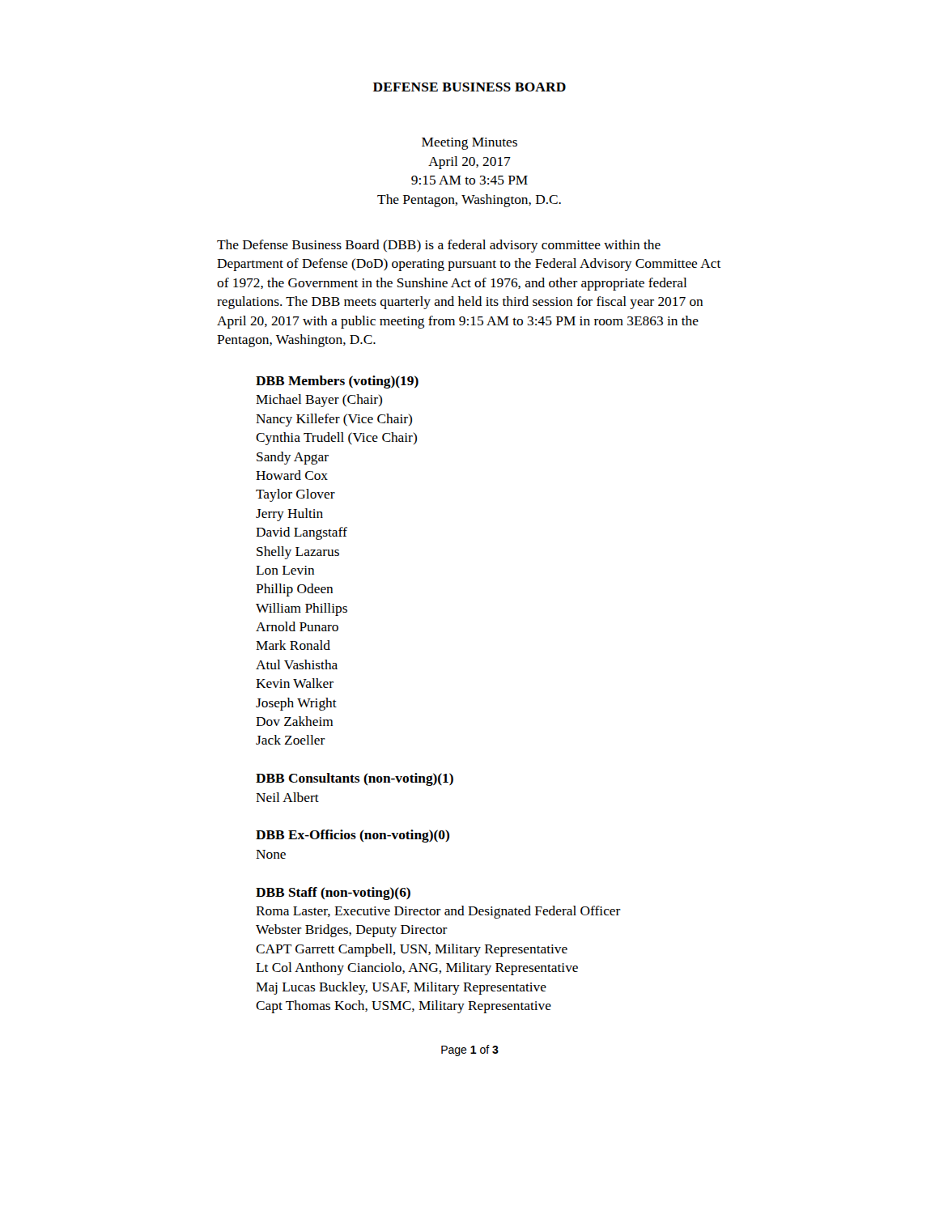DEFENSE BUSINESS BOARD
Meeting Minutes
April 20, 2017
9:15 AM to 3:45 PM
The Pentagon, Washington, D.C.
The Defense Business Board (DBB) is a federal advisory committee within the Department of Defense (DoD) operating pursuant to the Federal Advisory Committee Act of 1972, the Government in the Sunshine Act of 1976, and other appropriate federal regulations. The DBB meets quarterly and held its third session for fiscal year 2017 on April 20, 2017 with a public meeting from 9:15 AM to 3:45 PM in room 3E863 in the Pentagon, Washington, D.C.
DBB Members (voting)(19)
Michael Bayer (Chair)
Nancy Killefer (Vice Chair)
Cynthia Trudell (Vice Chair)
Sandy Apgar
Howard Cox
Taylor Glover
Jerry Hultin
David Langstaff
Shelly Lazarus
Lon Levin
Phillip Odeen
William Phillips
Arnold Punaro
Mark Ronald
Atul Vashistha
Kevin Walker
Joseph Wright
Dov Zakheim
Jack Zoeller
DBB Consultants (non-voting)(1)
Neil Albert
DBB Ex-Officios (non-voting)(0)
None
DBB Staff (non-voting)(6)
Roma Laster, Executive Director and Designated Federal Officer
Webster Bridges, Deputy Director
CAPT Garrett Campbell, USN, Military Representative
Lt Col Anthony Cianciolo, ANG, Military Representative
Maj Lucas Buckley, USAF, Military Representative
Capt Thomas Koch, USMC, Military Representative
Page 1 of 3